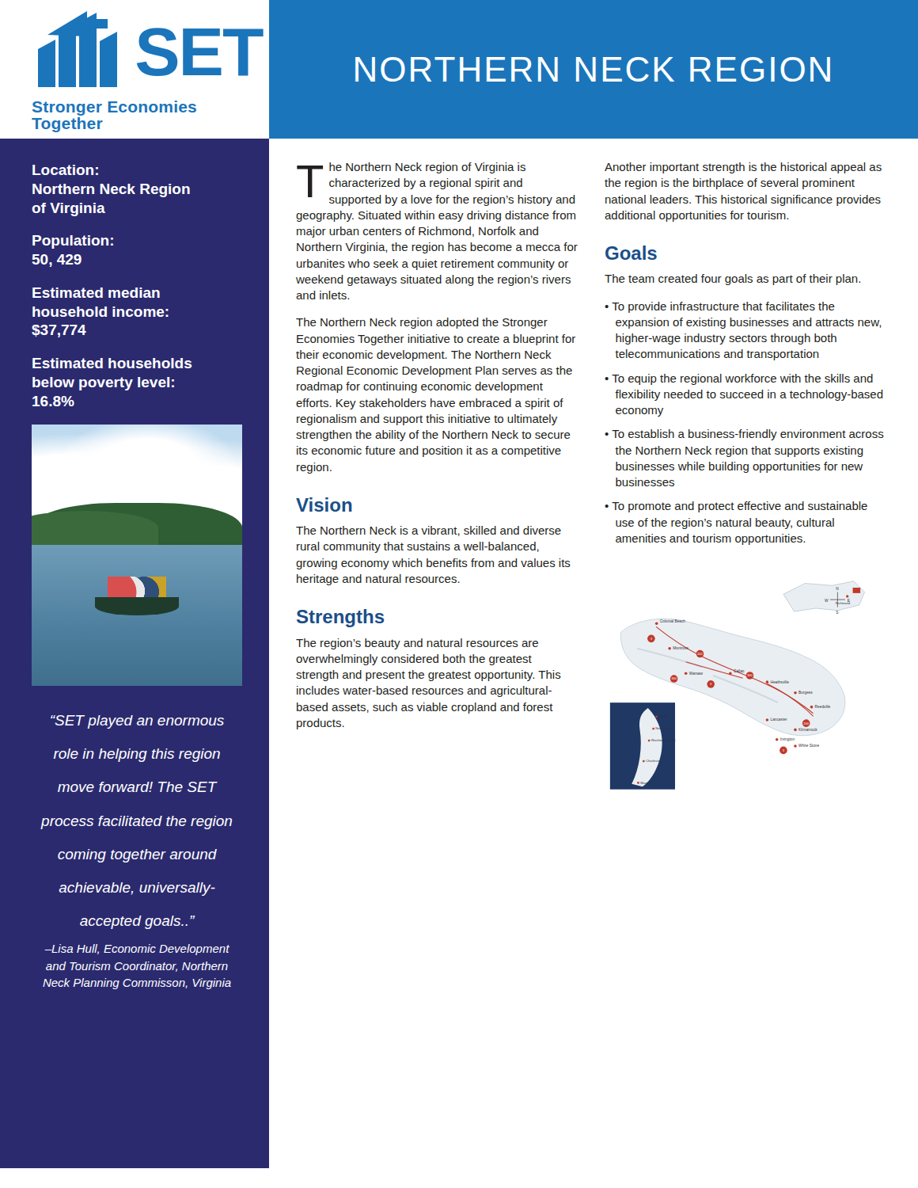SET
Stronger Economies Together
NORTHERN NECK REGION
Location:Northern Neck Region of Virginia
Population:50, 429
Estimated medianhousehold income:$37,774
Estimated householdsbelow poverty level: 16.8%
“SET played an enormous
role in helping this region
move forward! The SET
process facilitated the region
coming together around
achievable, universally-
accepted goals..”
–Lisa Hull, Economic Development
and Tourism Coordinator, Northern
Neck Planning Commisson, Virginia
The Northern Neck region of Virginia is characterized by a regional spirit and supported by a love for the region’s history and geography. Situated within easy driving distance from major urban centers of Richmond, Norfolk and Northern Virginia, the region has become a mecca for urbanites who seek a quiet retirement community or weekend getaways situated along the region’s rivers and inlets.
The Northern Neck region adopted the Stronger Economies Together initiative to create a blueprint for their economic development. The Northern Neck Regional Economic Development Plan serves as the roadmap for continuing economic development efforts. Key stakeholders have embraced a spirit of regionalism and support this initiative to ultimately strengthen the ability of the Northern Neck to secure its economic future and position it as a competitive region.
Vision
The Northern Neck is a vibrant, skilled and diverse rural community that sustains a well-balanced, growing economy which benefits from and values its heritage and natural resources.
Strengths
The region’s beauty and natural resources are overwhelmingly considered both the greatest strength and present the greatest opportunity. This includes water-based resources and agricultural-based assets, such as viable cropland and forest products.
Another important strength is the historical appeal as the region is the birthplace of several prominent national leaders. This historical significance provides additional opportunities for tourism.
Goals
The team created four goals as part of their plan.
To provide infrastructure that facilitates the expansion of existing businesses and attracts new, higher-wage industry sectors through both telecommunications and transportation
To equip the regional workforce with the skills and flexibility needed to succeed in a technology-based economy
To establish a business-friendly environment across the Northern Neck region that supports existing businesses while building opportunities for new businesses
To promote and protect effective and sustainable use of the region’s natural beauty, cultural amenities and tourism opportunities.
Colonial Beach Montross Warsaw Callao Heathsville Burgess Reedville Lancaster Kilmarnock Irvington White Stone 3 202 360 360 3 200 3 Richmond N S W E Boston New York Washington, D.C. Charleston Miami